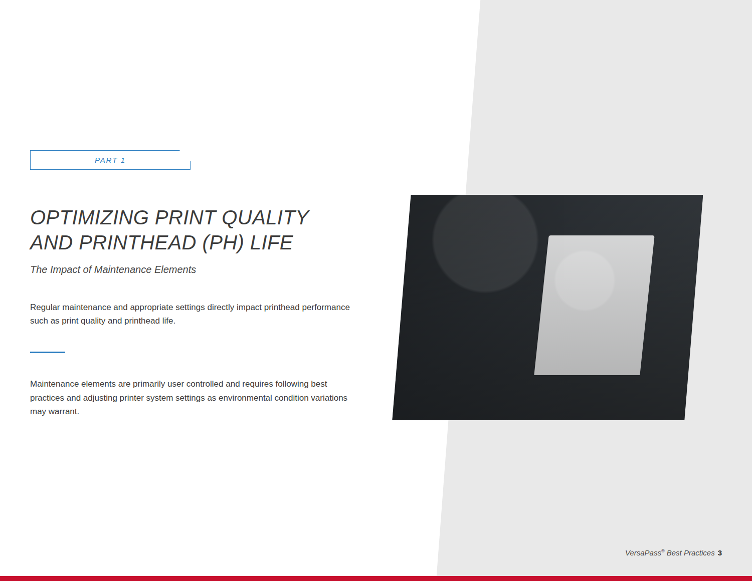PART 1
OPTIMIZING PRINT QUALITY
AND PRINTHEAD (PH) LIFE
The Impact of Maintenance Elements
Regular maintenance and appropriate settings directly impact printhead performance such as print quality and printhead life.
Maintenance elements are primarily user controlled and requires following best practices and adjusting printer system settings as environmental condition variations may warrant.
VersaPass® Best Practices 3